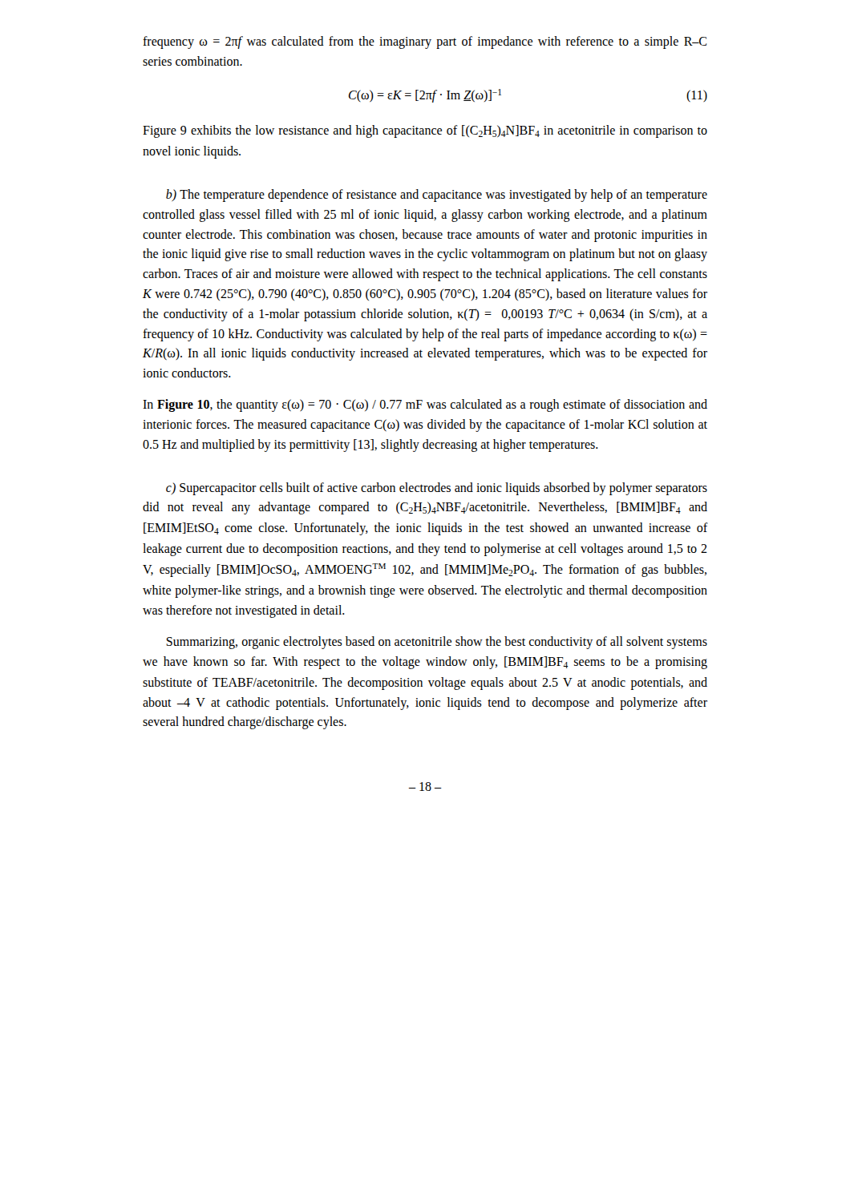frequency ω = 2πf was calculated from the imaginary part of impedance with reference to a simple R–C series combination.
C(ω) = εK = [2πf · Im Z(ω)]−1 (11)
Figure 9 exhibits the low resistance and high capacitance of [(C2H5)4N]BF4 in acetonitrile in comparison to novel ionic liquids.
b) The temperature dependence of resistance and capacitance was investigated by help of an temperature controlled glass vessel filled with 25 ml of ionic liquid, a glassy carbon working electrode, and a platinum counter electrode. This combination was chosen, because trace amounts of water and protonic impurities in the ionic liquid give rise to small reduction waves in the cyclic voltammogram on platinum but not on glaasy carbon. Traces of air and moisture were allowed with respect to the technical applications. The cell constants K were 0.742 (25°C), 0.790 (40°C), 0.850 (60°C), 0.905 (70°C), 1.204 (85°C), based on literature values for the conductivity of a 1-molar potassium chloride solution, κ(T) = 0,00193 T/°C + 0,0634 (in S/cm), at a frequency of 10 kHz. Conductivity was calculated by help of the real parts of impedance according to κ(ω) = K/R(ω). In all ionic liquids conductivity increased at elevated temperatures, which was to be expected for ionic conductors.
In Figure 10, the quantity ε(ω) = 70 · C(ω) / 0.77 mF was calculated as a rough estimate of dissociation and interionic forces. The measured capacitance C(ω) was divided by the capacitance of 1-molar KCl solution at 0.5 Hz and multiplied by its permittivity [13], slightly decreasing at higher temperatures.
c) Supercapacitor cells built of active carbon electrodes and ionic liquids absorbed by polymer separators did not reveal any advantage compared to (C2H5)4NBF4/acetonitrile. Nevertheless, [BMIM]BF4 and [EMIM]EtSO4 come close. Unfortunately, the ionic liquids in the test showed an unwanted increase of leakage current due to decomposition reactions, and they tend to polymerise at cell voltages around 1,5 to 2 V, especially [BMIM]OcSO4, AMMOENGTM 102, and [MMIM]Me2PO4. The formation of gas bubbles, white polymer-like strings, and a brownish tinge were observed. The electrolytic and thermal decomposition was therefore not investigated in detail.
Summarizing, organic electrolytes based on acetonitrile show the best conductivity of all solvent systems we have known so far. With respect to the voltage window only, [BMIM]BF4 seems to be a promising substitute of TEABF/acetonitrile. The decomposition voltage equals about 2.5 V at anodic potentials, and about –4 V at cathodic potentials. Unfortunately, ionic liquids tend to decompose and polymerize after several hundred charge/discharge cyles.
– 18 –